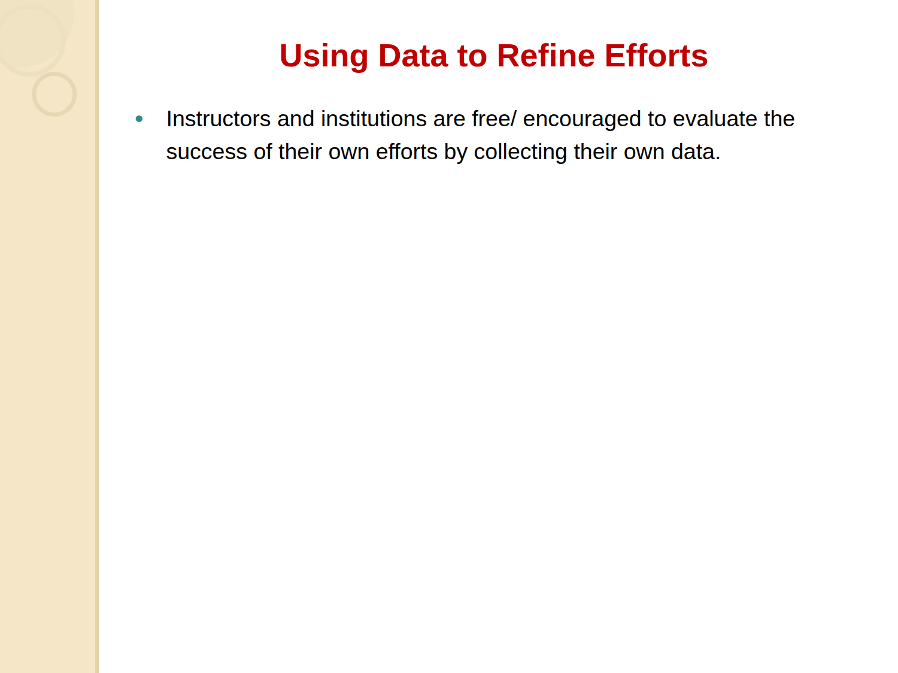Using Data to Refine Efforts
Instructors and institutions are free/ encouraged to evaluate the success of their own efforts by collecting their own data.